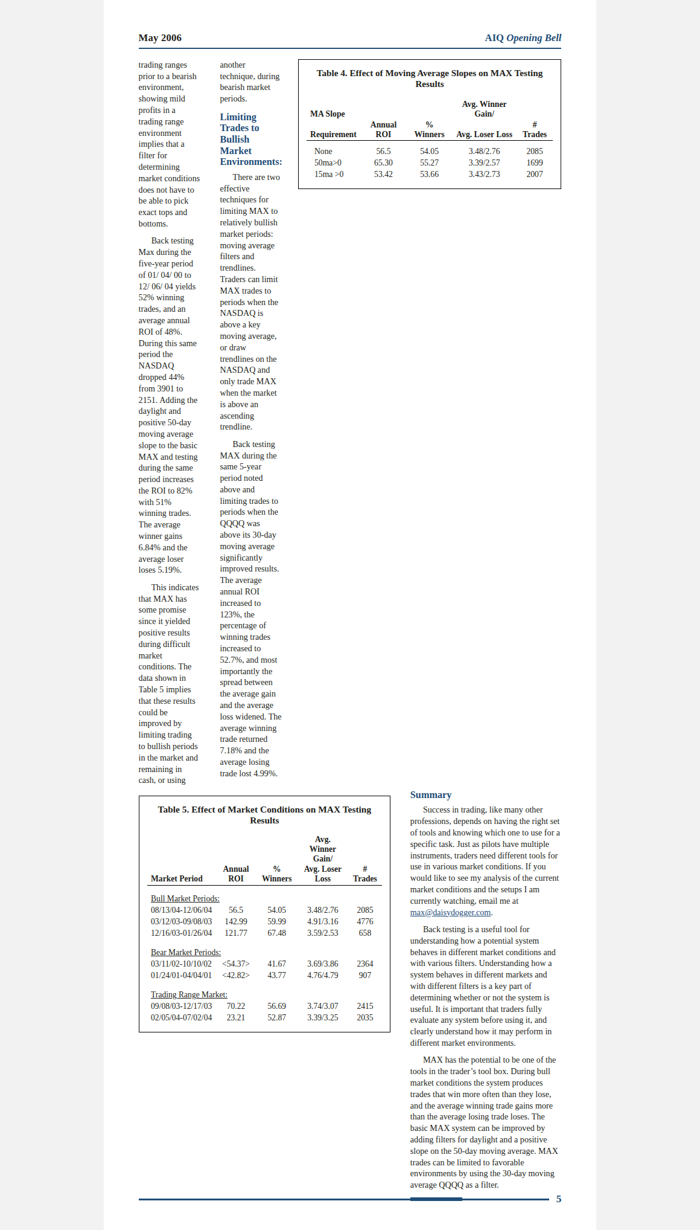May 2006
AIQ Opening Bell
Table 4. Effect of Moving Average Slopes on MAX Testing Results
| MA Slope | | | Avg. Winner Gain/ | |
| --- | --- | --- | --- | --- |
| Requirement | Annual ROI | % Winners | Avg. Loser Loss | # Trades |
| None | 56.5 | 54.05 | 3.48/2.76 | 2085 |
| 50ma>0 | 65.30 | 55.27 | 3.39/2.57 | 1699 |
| 15ma >0 | 53.42 | 53.66 | 3.43/2.73 | 2007 |
trading ranges prior to a bearish environment, showing mild profits in a trading range environment implies that a filter for determining market conditions does not have to be able to pick exact tops and bottoms.
Back testing Max during the five-year period of 01/ 04/ 00 to 12/ 06/ 04 yields 52% winning trades, and an average annual ROI of 48%. During this same period the NASDAQ dropped 44% from 3901 to 2151. Adding the daylight and positive 50-day moving average slope to the basic MAX and testing during the same period increases the ROI to 82% with 51% winning trades. The average winner gains 6.84% and the average loser loses 5.19%.
This indicates that MAX has some promise since it yielded positive results during difficult market conditions. The data shown in Table 5 implies that these results could be improved by limiting trading to bullish periods in the market and remaining in cash, or using another technique, during bearish market periods.
Limiting Trades to Bullish
Market Environments:
There are two effective techniques for limiting MAX to relatively bullish market periods: moving average filters and trendlines. Traders can limit MAX trades to periods when the NASDAQ is above a key moving average, or draw trendlines on the NASDAQ and only trade MAX when the market is above an ascending trendline.
Back testing MAX during the same 5-year period noted above and limiting trades to periods when the QQQQ was above its 30-day moving average significantly improved results. The average annual ROI increased to 123%, the percentage of winning trades increased to 52.7%, and most importantly the spread between the average gain and the average loss widened. The average winning trade returned 7.18% and the average losing trade lost 4.99%.
Table 5. Effect of Market Conditions on MAX Testing Results
| | | | Avg. Winner Gain/ | |
| --- | --- | --- | --- | --- |
| Market Period | Annual ROI | % Winners | Avg. Loser Loss | # Trades |
| Bull Market Periods: |
| 08/13/04-12/06/04 | 56.5 | 54.05 | 3.48/2.76 | 2085 |
| 03/12/03-09/08/03 | 142.99 | 59.99 | 4.91/3.16 | 4776 |
| 12/16/03-01/26/04 | 121.77 | 67.48 | 3.59/2.53 | 658 |
| Bear Market Periods: |
| 03/11/02-10/10/02 | <54.37> | 41.67 | 3.69/3.86 | 2364 |
| 01/24/01-04/04/01 | <42.82> | 43.77 | 4.76/4.79 | 907 |
| Trading Range Market: |
| 09/08/03-12/17/03 | 70.22 | 56.69 | 3.74/3.07 | 2415 |
| 02/05/04-07/02/04 | 23.21 | 52.87 | 3.39/3.25 | 2035 |
Summary
Success in trading, like many other professions, depends on having the right set of tools and knowing which one to use for a specific task. Just as pilots have multiple instruments, traders need different tools for use in various market conditions. If you would like to see my analysis of the current market conditions and the setups I am currently watching, email me at max@daisydogger.com.
Back testing is a useful tool for understanding how a potential system behaves in different market conditions and with various filters. Understanding how a system behaves in different markets and with different filters is a key part of determining whether or not the system is useful. It is important that traders fully evaluate any system before using it, and clearly understand how it may perform in different market environments.
MAX has the potential to be one of the tools in the trader’s tool box. During bull market conditions the system produces trades that win more often than they lose, and the average winning trade gains more than the average losing trade loses. The basic MAX system can be improved by adding filters for daylight and a positive slope on the 50-day moving average. MAX trades can be limited to favorable environments by using the 30-day moving average QQQQ as a filter.
5